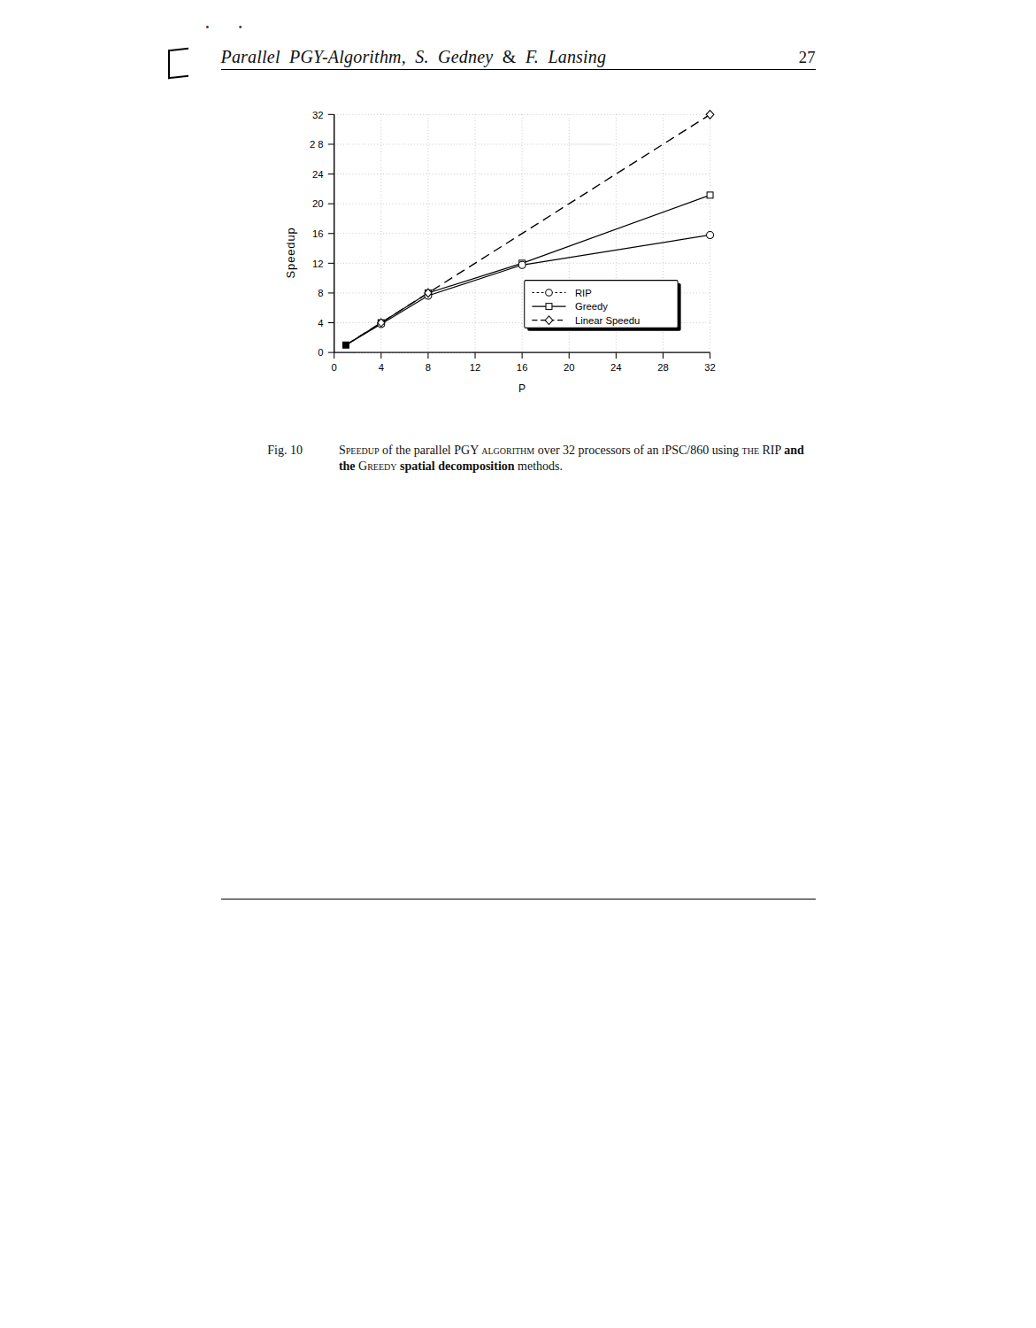• •
Parallel PGY-Algorithm, S. Gedney & F. Lansing
27
Chart coordinate system: x: P from 0 to 32 -> pixels 70 .. 560 y: Speedup 0 to 32 -> pixels 330 .. 20 Speedup 0 4 8 12 16 20 24 2 8 32 0 4 8 12 16 20 24 28 32 P RIP Greedy Linear Speedu
Fig. 10 Speedup of the parallel PGY algorithm over 32 processors of an iPSC/860 using the RIP and the Greedy spatial decomposition methods.